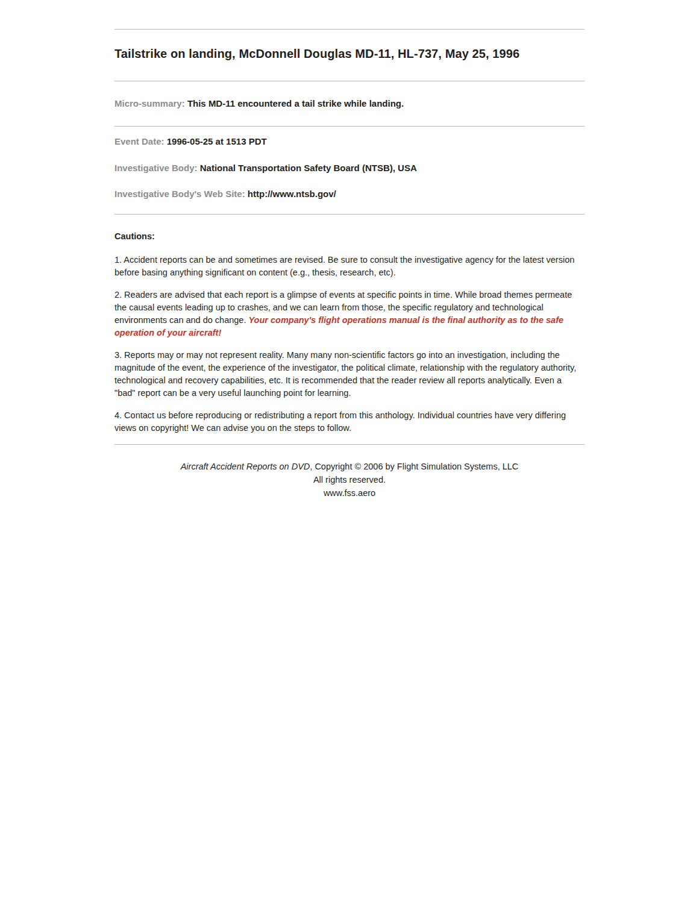Tailstrike on landing, McDonnell Douglas MD-11, HL-737, May 25, 1996
Micro-summary: This MD-11 encountered a tail strike while landing.
Event Date: 1996-05-25 at 1513 PDT
Investigative Body: National Transportation Safety Board (NTSB), USA
Investigative Body's Web Site: http://www.ntsb.gov/
Cautions:
1. Accident reports can be and sometimes are revised. Be sure to consult the investigative agency for the latest version before basing anything significant on content (e.g., thesis, research, etc).
2. Readers are advised that each report is a glimpse of events at specific points in time. While broad themes permeate the causal events leading up to crashes, and we can learn from those, the specific regulatory and technological environments can and do change. Your company's flight operations manual is the final authority as to the safe operation of your aircraft!
3. Reports may or may not represent reality. Many many non-scientific factors go into an investigation, including the magnitude of the event, the experience of the investigator, the political climate, relationship with the regulatory authority, technological and recovery capabilities, etc. It is recommended that the reader review all reports analytically. Even a "bad" report can be a very useful launching point for learning.
4. Contact us before reproducing or redistributing a report from this anthology. Individual countries have very differing views on copyright! We can advise you on the steps to follow.
Aircraft Accident Reports on DVD, Copyright © 2006 by Flight Simulation Systems, LLC
All rights reserved.
www.fss.aero